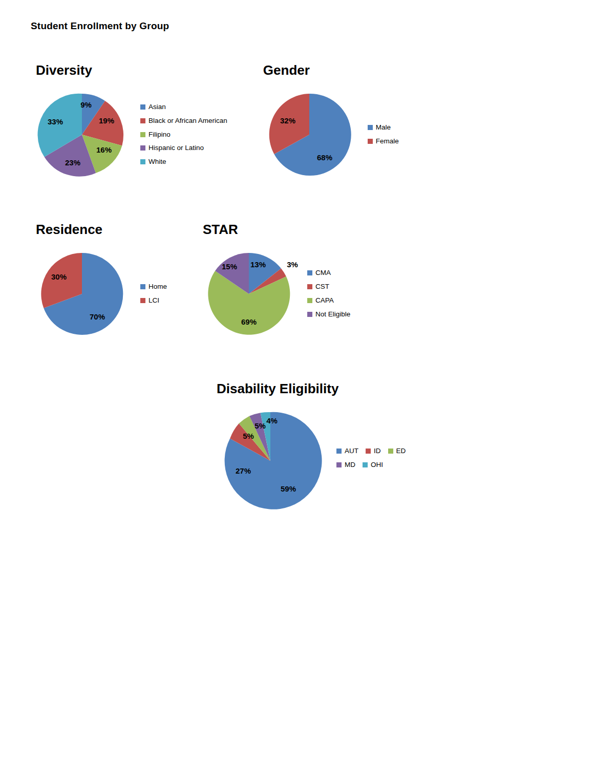Student Enrollment by Group
Diversity
9% 19% 16% 23% 33%
Asian
Black or African American
Filipino
Hispanic or Latino
White
Gender
68% 32%
Male
Female
Residence
70% 30%
Home
LCI
STAR
13% 3% 69% 15%
CMA
CST
CAPA
Not Eligible
Disability Eligibility
59% 27% 5% 5% 4%
AUT
ID
ED
MD
OHI